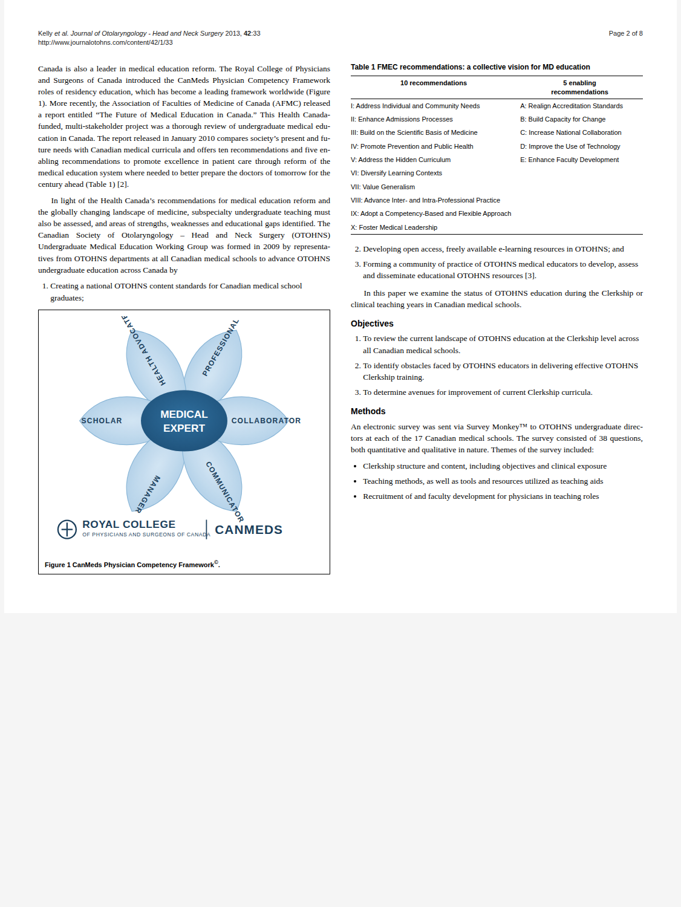Kelly et al. Journal of Otolaryngology - Head and Neck Surgery 2013, 42:33
http://www.journalotohns.com/content/42/1/33
Page 2 of 8
Canada is also a leader in medical education reform. The Royal College of Physicians and Surgeons of Canada introduced the CanMeds Physician Competency Framework roles of residency education, which has become a leading framework worldwide (Figure 1). More recently, the Association of Faculties of Medicine of Canada (AFMC) released a report entitled “The Future of Medical Education in Canada.” This Health Canada-funded, multi-stakeholder project was a thorough review of undergraduate medical education in Canada. The report released in January 2010 compares society’s present and future needs with Canadian medical curricula and offers ten recommendations and five enabling recommendations to promote excellence in patient care through reform of the medical education system where needed to better prepare the doctors of tomorrow for the century ahead (Table 1) [2].
In light of the Health Canada’s recommendations for medical education reform and the globally changing landscape of medicine, subspecialty undergraduate teaching must also be assessed, and areas of strengths, weaknesses and educational gaps identified. The Canadian Society of Otolaryngology – Head and Neck Surgery (OTOHNS) Undergraduate Medical Education Working Group was formed in 2009 by representatives from OTOHNS departments at all Canadian medical schools to advance OTOHNS undergraduate education across Canada by
Creating a national OTOHNS content standards for Canadian medical school graduates;
MEDICAL EXPERT PROFESSIONAL COMMUNICATOR SCHOLAR COLLABORATOR HEALTH ADVOCATE MANAGER ROYAL COLLEGE OF PHYSICIANS AND SURGEONS OF CANADA CANMEDS
Figure 1 CanMeds Physician Competency Framework©.
Table 1 FMEC recommendations: a collective vision for MD education
| 10 recommendations | 5 enabling recommendations |
| --- | --- |
| I: Address Individual and Community Needs | A: Realign Accreditation Standards |
| II: Enhance Admissions Processes | B: Build Capacity for Change |
| III: Build on the Scientific Basis of Medicine | C: Increase National Collaboration |
| IV: Promote Prevention and Public Health | D: Improve the Use of Technology |
| V: Address the Hidden Curriculum | E: Enhance Faculty Development |
| VI: Diversify Learning Contexts | |
| VII: Value Generalism | |
| VIII: Advance Inter- and Intra-Professional Practice | |
| IX: Adopt a Competency-Based and Flexible Approach | |
| X: Foster Medical Leadership | |
Developing open access, freely available e-learning resources in OTOHNS; and
Forming a community of practice of OTOHNS medical educators to develop, assess and disseminate educational OTOHNS resources [3].
In this paper we examine the status of OTOHNS education during the Clerkship or clinical teaching years in Canadian medical schools.
Objectives
To review the current landscape of OTOHNS education at the Clerkship level across all Canadian medical schools.
To identify obstacles faced by OTOHNS educators in delivering effective OTOHNS Clerkship training.
To determine avenues for improvement of current Clerkship curricula.
Methods
An electronic survey was sent via Survey Monkey™ to OTOHNS undergraduate directors at each of the 17 Canadian medical schools. The survey consisted of 38 questions, both quantitative and qualitative in nature. Themes of the survey included:
Clerkship structure and content, including objectives and clinical exposure
Teaching methods, as well as tools and resources utilized as teaching aids
Recruitment of and faculty development for physicians in teaching roles